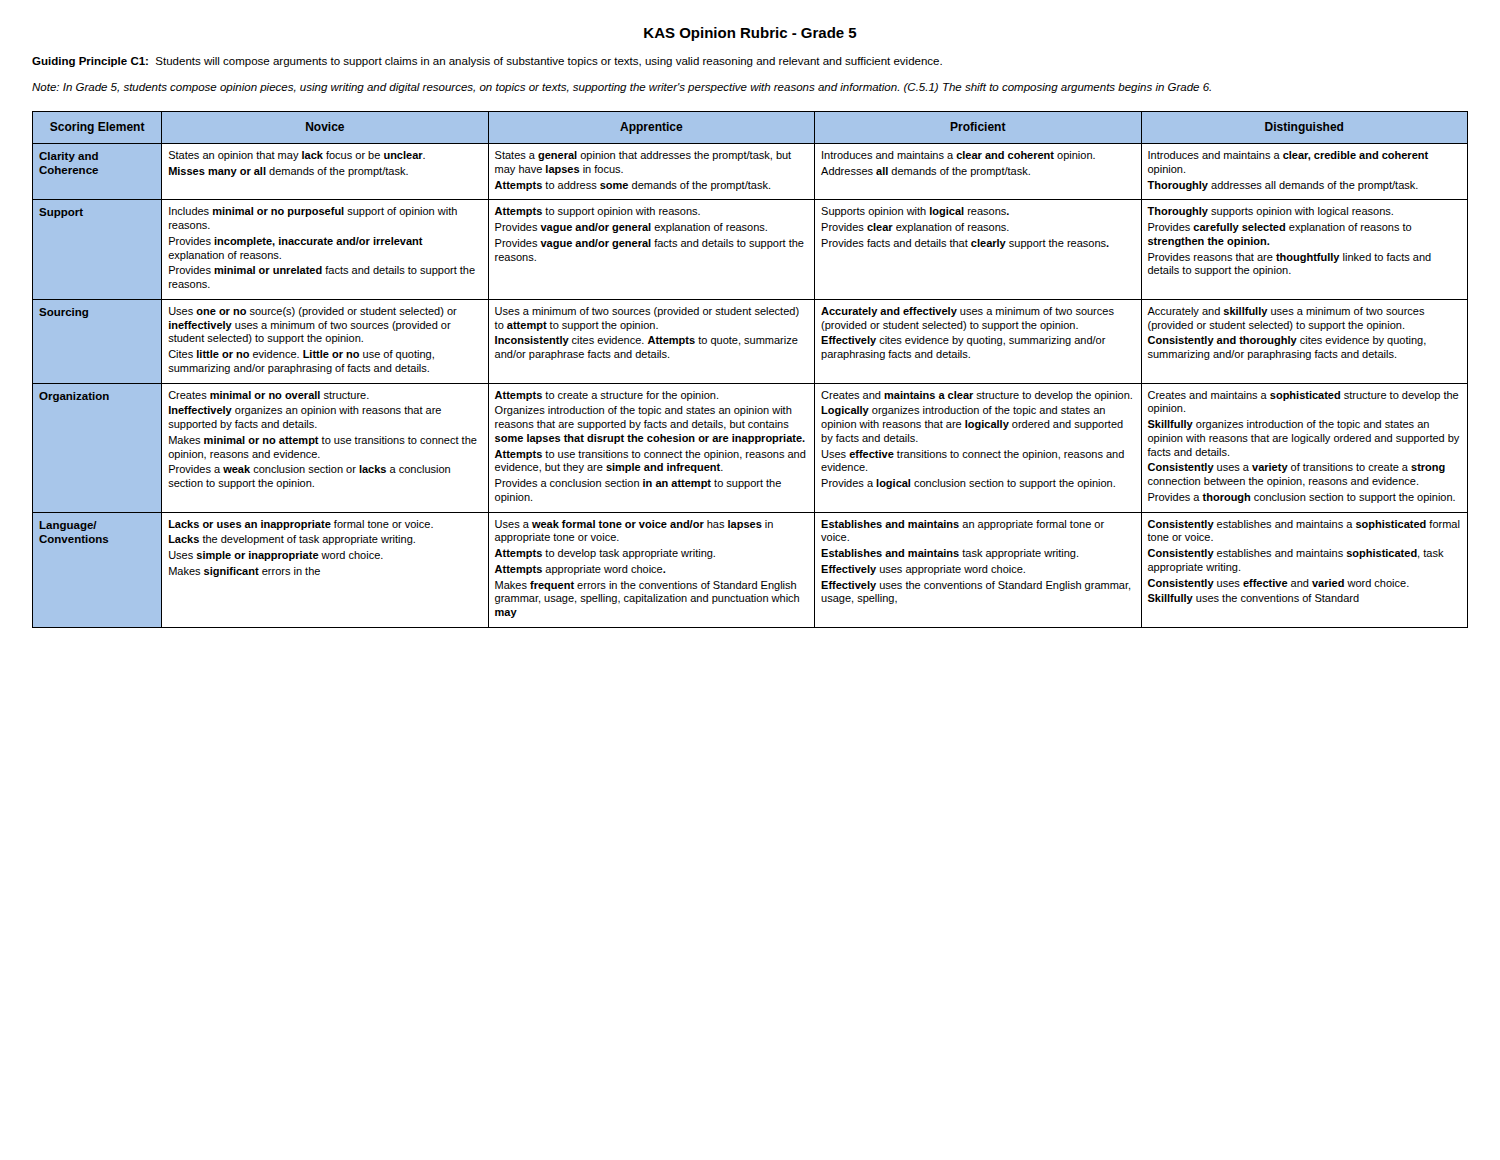KAS Opinion Rubric - Grade 5
Guiding Principle C1: Students will compose arguments to support claims in an analysis of substantive topics or texts, using valid reasoning and relevant and sufficient evidence.
Note: In Grade 5, students compose opinion pieces, using writing and digital resources, on topics or texts, supporting the writer's perspective with reasons and information. (C.5.1) The shift to composing arguments begins in Grade 6.
| Scoring Element | Novice | Apprentice | Proficient | Distinguished |
| --- | --- | --- | --- | --- |
| Clarity and Coherence | States an opinion that may lack focus or be unclear . Misses many or all demands of the prompt/task. | States a general opinion that addresses the prompt/task, but may have lapses in focus. Attempts to address some demands of the prompt/task. | Introduces and maintains a clear and coherent opinion. Addresses all demands of the prompt/task. | Introduces and maintains a clear, credible and coherent opinion. Thoroughly addresses all demands of the prompt/task. |
| Support | Includes minimal or no purposeful support of opinion with reasons. Provides incomplete, inaccurate and/or irrelevant explanation of reasons. Provides minimal or unrelated facts and details to support the reasons. | Attempts to support opinion with reasons. Provides vague and/or general explanation of reasons. Provides vague and/or general facts and details to support the reasons. | Supports opinion with logical reasons . Provides clear explanation of reasons. Provides facts and details that clearly support the reasons . | Thoroughly supports opinion with logical reasons. Provides carefully selected explanation of reasons to strengthen the opinion. Provides reasons that are thoughtfully linked to facts and details to support the opinion. |
| Sourcing | Uses one or no source(s) (provided or student selected) or ineffectively uses a minimum of two sources (provided or student selected) to support the opinion. Cites little or no evidence. Little or no use of quoting, summarizing and/or paraphrasing of facts and details. | Uses a minimum of two sources (provided or student selected) to attempt to support the opinion. Inconsistently cites evidence. Attempts to quote, summarize and/or paraphrase facts and details. | Accurately and effectively uses a minimum of two sources (provided or student selected) to support the opinion. Effectively cites evidence by quoting, summarizing and/or paraphrasing facts and details. | Accurately and skillfully uses a minimum of two sources (provided or student selected) to support the opinion. Consistently and thoroughly cites evidence by quoting, summarizing and/or paraphrasing facts and details. |
| Organization | Creates minimal or no overall structure. Ineffectively organizes an opinion with reasons that are supported by facts and details. Makes minimal or no attempt to use transitions to connect the opinion, reasons and evidence. Provides a weak conclusion section or lacks a conclusion section to support the opinion. | Attempts to create a structure for the opinion. Organizes introduction of the topic and states an opinion with reasons that are supported by facts and details, but contains some lapses that disrupt the cohesion or are inappropriate. Attempts to use transitions to connect the opinion, reasons and evidence, but they are simple and infrequent . Provides a conclusion section in an attempt to support the opinion. | Creates and maintains a clear structure to develop the opinion. Logically organizes introduction of the topic and states an opinion with reasons that are logically ordered and supported by facts and details. Uses effective transitions to connect the opinion, reasons and evidence. Provides a logical conclusion section to support the opinion. | Creates and maintains a sophisticated structure to develop the opinion. Skillfully organizes introduction of the topic and states an opinion with reasons that are logically ordered and supported by facts and details. Consistently uses a variety of transitions to create a strong connection between the opinion, reasons and evidence. Provides a thorough conclusion section to support the opinion. |
| Language/ Conventions | Lacks or uses an inappropriate formal tone or voice. Lacks the development of task appropriate writing. Uses simple or inappropriate word choice. Makes significant errors in the | Uses a weak formal tone or voice and/or has lapses in appropriate tone or voice. Attempts to develop task appropriate writing. Attempts appropriate word choice . Makes frequent errors in the conventions of Standard English grammar, usage, spelling, capitalization and punctuation which may | Establishes and maintains an appropriate formal tone or voice. Establishes and maintains task appropriate writing. Effectively uses appropriate word choice. Effectively uses the conventions of Standard English grammar, usage, spelling, | Consistently establishes and maintains a sophisticated formal tone or voice. Consistently establishes and maintains sophisticated , task appropriate writing. Consistently uses effective and varied word choice. Skillfully uses the conventions of Standard |